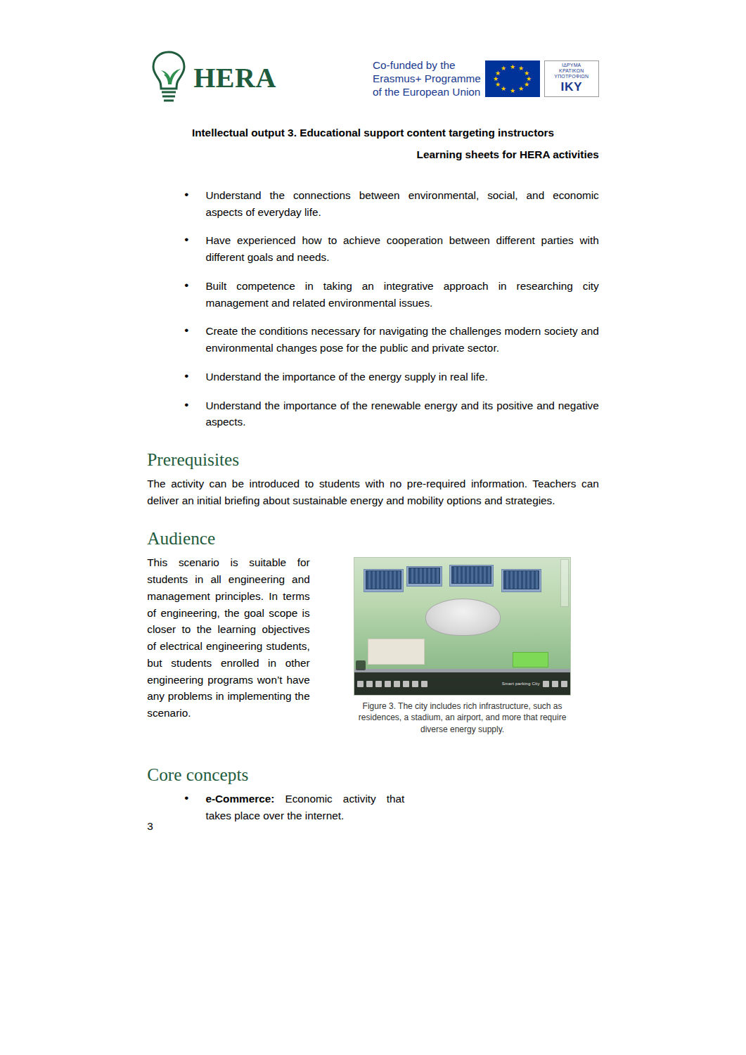HERA
Co-funded by the
Erasmus+ Programme
of the European Union
★ ★ ★ ★ ★ ★ ★ ★ ★ ★ ★ ★
ΙΔΡΥΜΑ
ΚΡΑΤΙΚΩΝ
ΥΠΟΤΡΟΦΙΩΝ
IKY
Intellectual output 3. Educational support content targeting instructors
Learning sheets for HERA activities
Understand the connections between environmental, social, and economic aspects of everyday life.
Have experienced how to achieve cooperation between different parties with different goals and needs.
Built competence in taking an integrative approach in researching city management and related environmental issues.
Create the conditions necessary for navigating the challenges modern society and environmental changes pose for the public and private sector.
Understand the importance of the energy supply in real life.
Understand the importance of the renewable energy and its positive and negative aspects.
Prerequisites
The activity can be introduced to students with no pre-required information. Teachers can deliver an initial briefing about sustainable energy and mobility options and strategies.
Audience
This scenario is suitable for students in all engineering and management principles. In terms of engineering, the goal scope is closer to the learning objectives of electrical engineering students, but students enrolled in other engineering programs won’t have any problems in implementing the scenario.
Smart parking City
Figure 3. The city includes rich infrastructure, such as residences, a stadium, an airport, and more that require diverse energy supply.
Core concepts
e-Commerce: Economic activity that takes place over the internet.
3